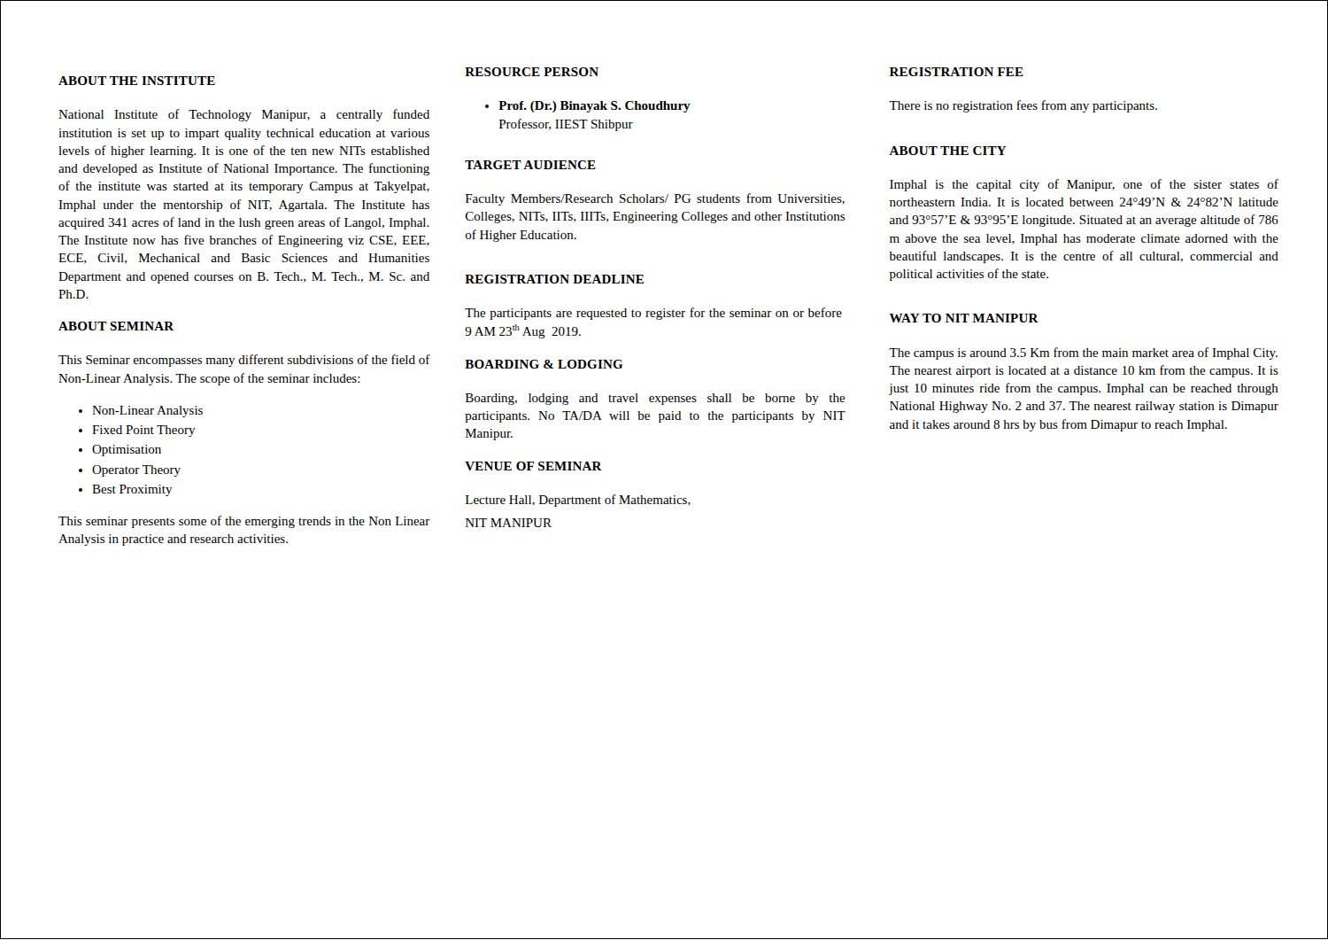ABOUT THE INSTITUTE
National Institute of Technology Manipur, a centrally funded institution is set up to impart quality technical education at various levels of higher learning. It is one of the ten new NITs established and developed as Institute of National Importance. The functioning of the institute was started at its temporary Campus at Takyelpat, Imphal under the mentorship of NIT, Agartala. The Institute has acquired 341 acres of land in the lush green areas of Langol, Imphal. The Institute now has five branches of Engineering viz CSE, EEE, ECE, Civil, Mechanical and Basic Sciences and Humanities Department and opened courses on B. Tech., M. Tech., M. Sc. and Ph.D.
ABOUT SEMINAR
This Seminar encompasses many different subdivisions of the field of Non-Linear Analysis. The scope of the seminar includes:
Non-Linear Analysis
Fixed Point Theory
Optimisation
Operator Theory
Best Proximity
This seminar presents some of the emerging trends in the Non Linear Analysis in practice and research activities.
RESOURCE PERSON
Prof. (Dr.) Binayak S. Choudhury
Professor, IIEST Shibpur
TARGET AUDIENCE
Faculty Members/Research Scholars/ PG students from Universities, Colleges, NITs, IITs, IIITs, Engineering Colleges and other Institutions of Higher Education.
REGISTRATION DEADLINE
The participants are requested to register for the seminar on or before 9 AM 23th Aug 2019.
BOARDING & LODGING
Boarding, lodging and travel expenses shall be borne by the participants. No TA/DA will be paid to the participants by NIT Manipur.
VENUE OF SEMINAR
Lecture Hall, Department of Mathematics,
NIT MANIPUR
REGISTRATION FEE
There is no registration fees from any participants.
ABOUT THE CITY
Imphal is the capital city of Manipur, one of the sister states of northeastern India. It is located between 24°49’N & 24°82’N latitude and 93°57’E & 93°95’E longitude. Situated at an average altitude of 786 m above the sea level, Imphal has moderate climate adorned with the beautiful landscapes. It is the centre of all cultural, commercial and political activities of the state.
WAY TO NIT MANIPUR
The campus is around 3.5 Km from the main market area of Imphal City. The nearest airport is located at a distance 10 km from the campus. It is just 10 minutes ride from the campus. Imphal can be reached through National Highway No. 2 and 37. The nearest railway station is Dimapur and it takes around 8 hrs by bus from Dimapur to reach Imphal.